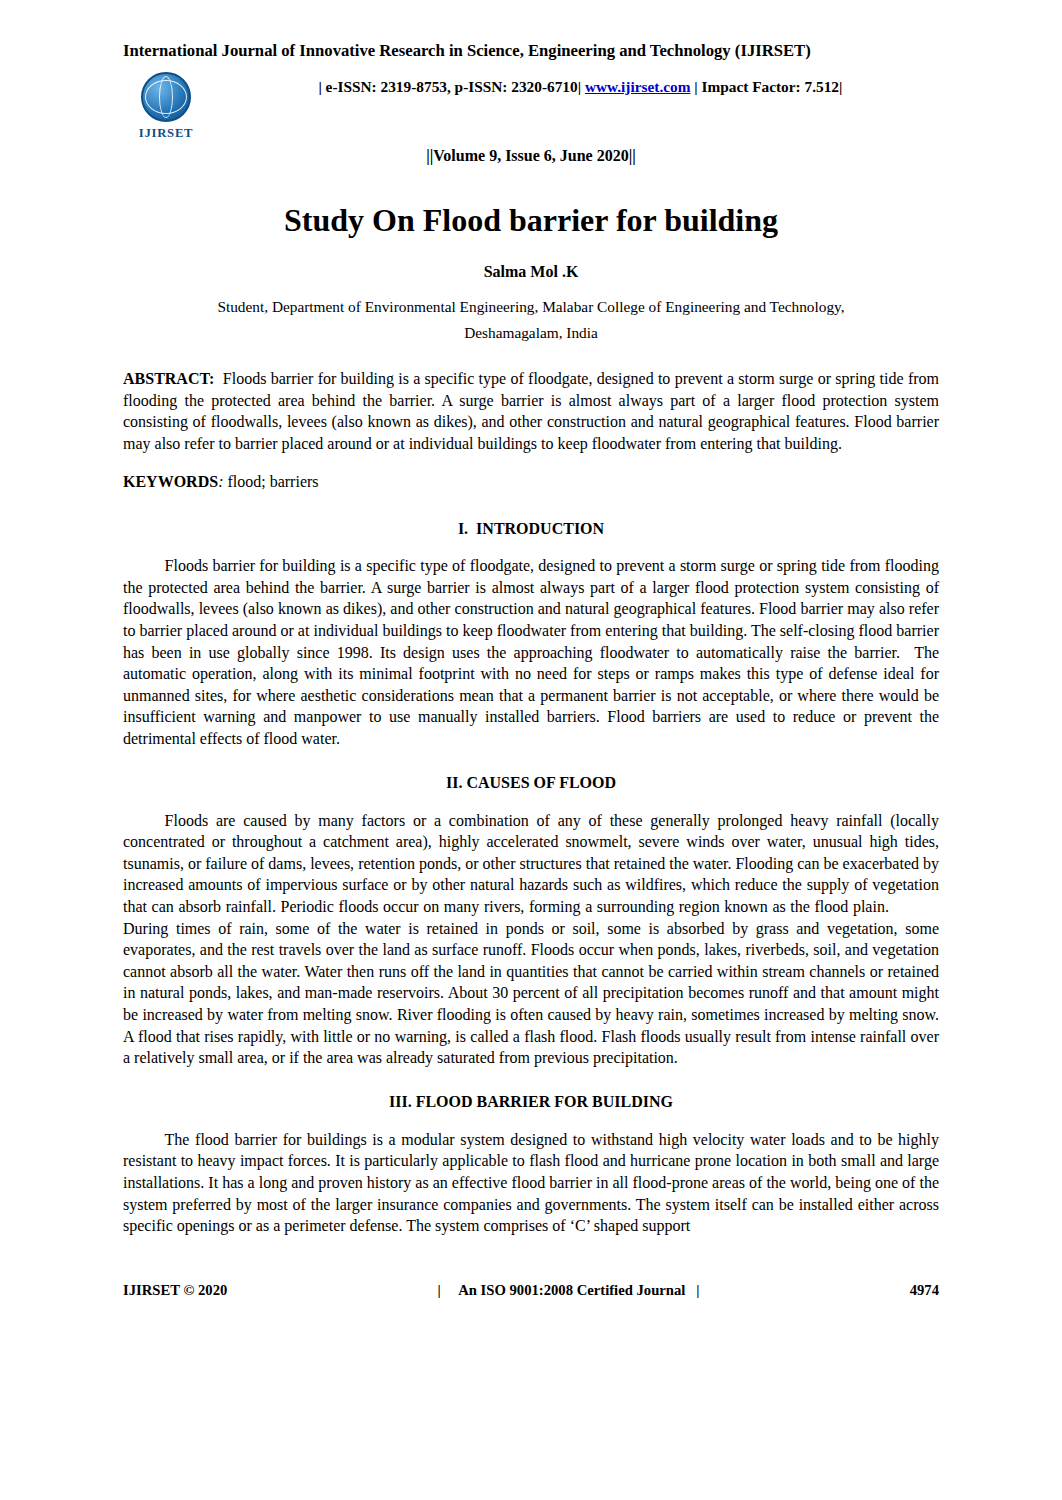International Journal of Innovative Research in Science, Engineering and Technology (IJIRSET)
IJIRSET
| e-ISSN: 2319-8753, p-ISSN: 2320-6710| www.ijirset.com | Impact Factor: 7.512|
||Volume 9, Issue 6, June 2020||
Study On Flood barrier for building
Salma Mol .K
Student, Department of Environmental Engineering, Malabar College of Engineering and Technology,
Deshamagalam, India
ABSTRACT: Floods barrier for building is a specific type of floodgate, designed to prevent a storm surge or spring tide from flooding the protected area behind the barrier. A surge barrier is almost always part of a larger flood protection system consisting of floodwalls, levees (also known as dikes), and other construction and natural geographical features. Flood barrier may also refer to barrier placed around or at individual buildings to keep floodwater from entering that building.
KEYWORDS: flood; barriers
I. INTRODUCTION
Floods barrier for building is a specific type of floodgate, designed to prevent a storm surge or spring tide from flooding the protected area behind the barrier. A surge barrier is almost always part of a larger flood protection system consisting of floodwalls, levees (also known as dikes), and other construction and natural geographical features. Flood barrier may also refer to barrier placed around or at individual buildings to keep floodwater from entering that building. The self-closing flood barrier has been in use globally since 1998. Its design uses the approaching floodwater to automatically raise the barrier. The automatic operation, along with its minimal footprint with no need for steps or ramps makes this type of defense ideal for unmanned sites, for where aesthetic considerations mean that a permanent barrier is not acceptable, or where there would be insufficient warning and manpower to use manually installed barriers. Flood barriers are used to reduce or prevent the detrimental effects of flood water.
II. CAUSES OF FLOOD
Floods are caused by many factors or a combination of any of these generally prolonged heavy rainfall (locally concentrated or throughout a catchment area), highly accelerated snowmelt, severe winds over water, unusual high tides, tsunamis, or failure of dams, levees, retention ponds, or other structures that retained the water. Flooding can be exacerbated by increased amounts of impervious surface or by other natural hazards such as wildfires, which reduce the supply of vegetation that can absorb rainfall. Periodic floods occur on many rivers, forming a surrounding region known as the flood plain. During times of rain, some of the water is retained in ponds or soil, some is absorbed by grass and vegetation, some evaporates, and the rest travels over the land as surface runoff. Floods occur when ponds, lakes, riverbeds, soil, and vegetation cannot absorb all the water. Water then runs off the land in quantities that cannot be carried within stream channels or retained in natural ponds, lakes, and man-made reservoirs. About 30 percent of all precipitation becomes runoff and that amount might be increased by water from melting snow. River flooding is often caused by heavy rain, sometimes increased by melting snow. A flood that rises rapidly, with little or no warning, is called a flash flood. Flash floods usually result from intense rainfall over a relatively small area, or if the area was already saturated from previous precipitation.
III. FLOOD BARRIER FOR BUILDING
The flood barrier for buildings is a modular system designed to withstand high velocity water loads and to be highly resistant to heavy impact forces. It is particularly applicable to flash flood and hurricane prone location in both small and large installations. It has a long and proven history as an effective flood barrier in all flood-prone areas of the world, being one of the system preferred by most of the larger insurance companies and governments. The system itself can be installed either across specific openings or as a perimeter defense. The system comprises of ‘C’ shaped support
IJIRSET © 2020 | An ISO 9001:2008 Certified Journal | 4974